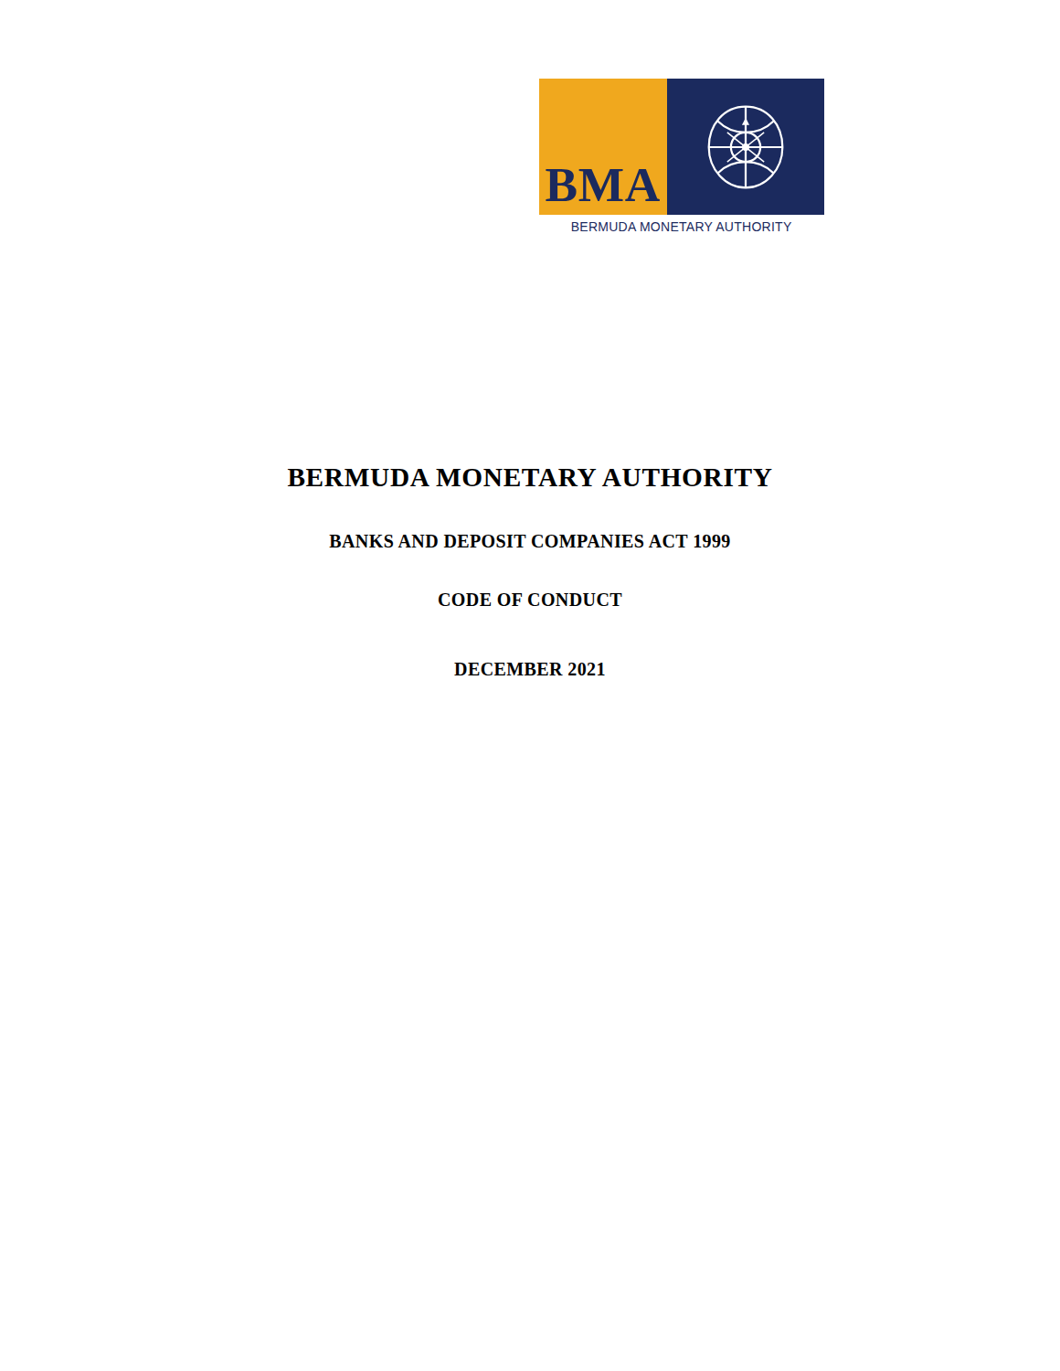BMA
BERMUDA MONETARY AUTHORITY
BERMUDA MONETARY AUTHORITY
BANKS AND DEPOSIT COMPANIES ACT 1999
CODE OF CONDUCT
DECEMBER 2021